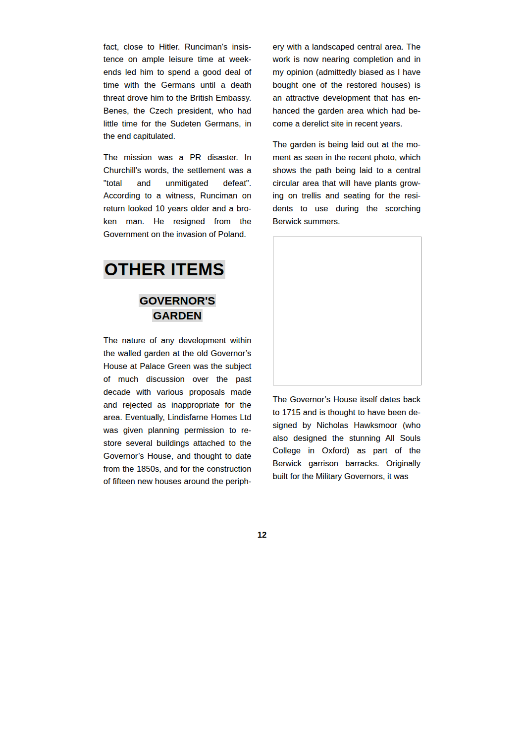fact, close to Hitler. Runciman's insistence on ample leisure time at weekends led him to spend a good deal of time with the Germans until a death threat drove him to the British Embassy. Benes, the Czech president, who had little time for the Sudeten Germans, in the end capitulated.
The mission was a PR disaster. In Churchill's words, the settlement was a "total and unmitigated defeat". According to a witness, Runciman on return looked 10 years older and a broken man. He resigned from the Government on the invasion of Poland.
OTHER ITEMS
GOVERNOR'S
GARDEN
The nature of any development within the walled garden at the old Governor’s House at Palace Green was the subject of much discussion over the past decade with various proposals made and rejected as inappropriate for the area. Eventually, Lindisfarne Homes Ltd was given planning permission to restore several buildings attached to the Governor’s House, and thought to date from the 1850s, and for the construction of fifteen new houses around the periphery with a landscaped central area. The work is now nearing completion and in my opinion (admittedly biased as I have bought one of the restored houses) is an attractive development that has enhanced the garden area which had become a derelict site in recent years.
The garden is being laid out at the moment as seen in the recent photo, which shows the path being laid to a central circular area that will have plants growing on trellis and seating for the residents to use during the scorching Berwick summers.
The Governor’s House itself dates back to 1715 and is thought to have been designed by Nicholas Hawksmoor (who also designed the stunning All Souls College in Oxford) as part of the Berwick garrison barracks. Originally built for the Military Governors, it was
12